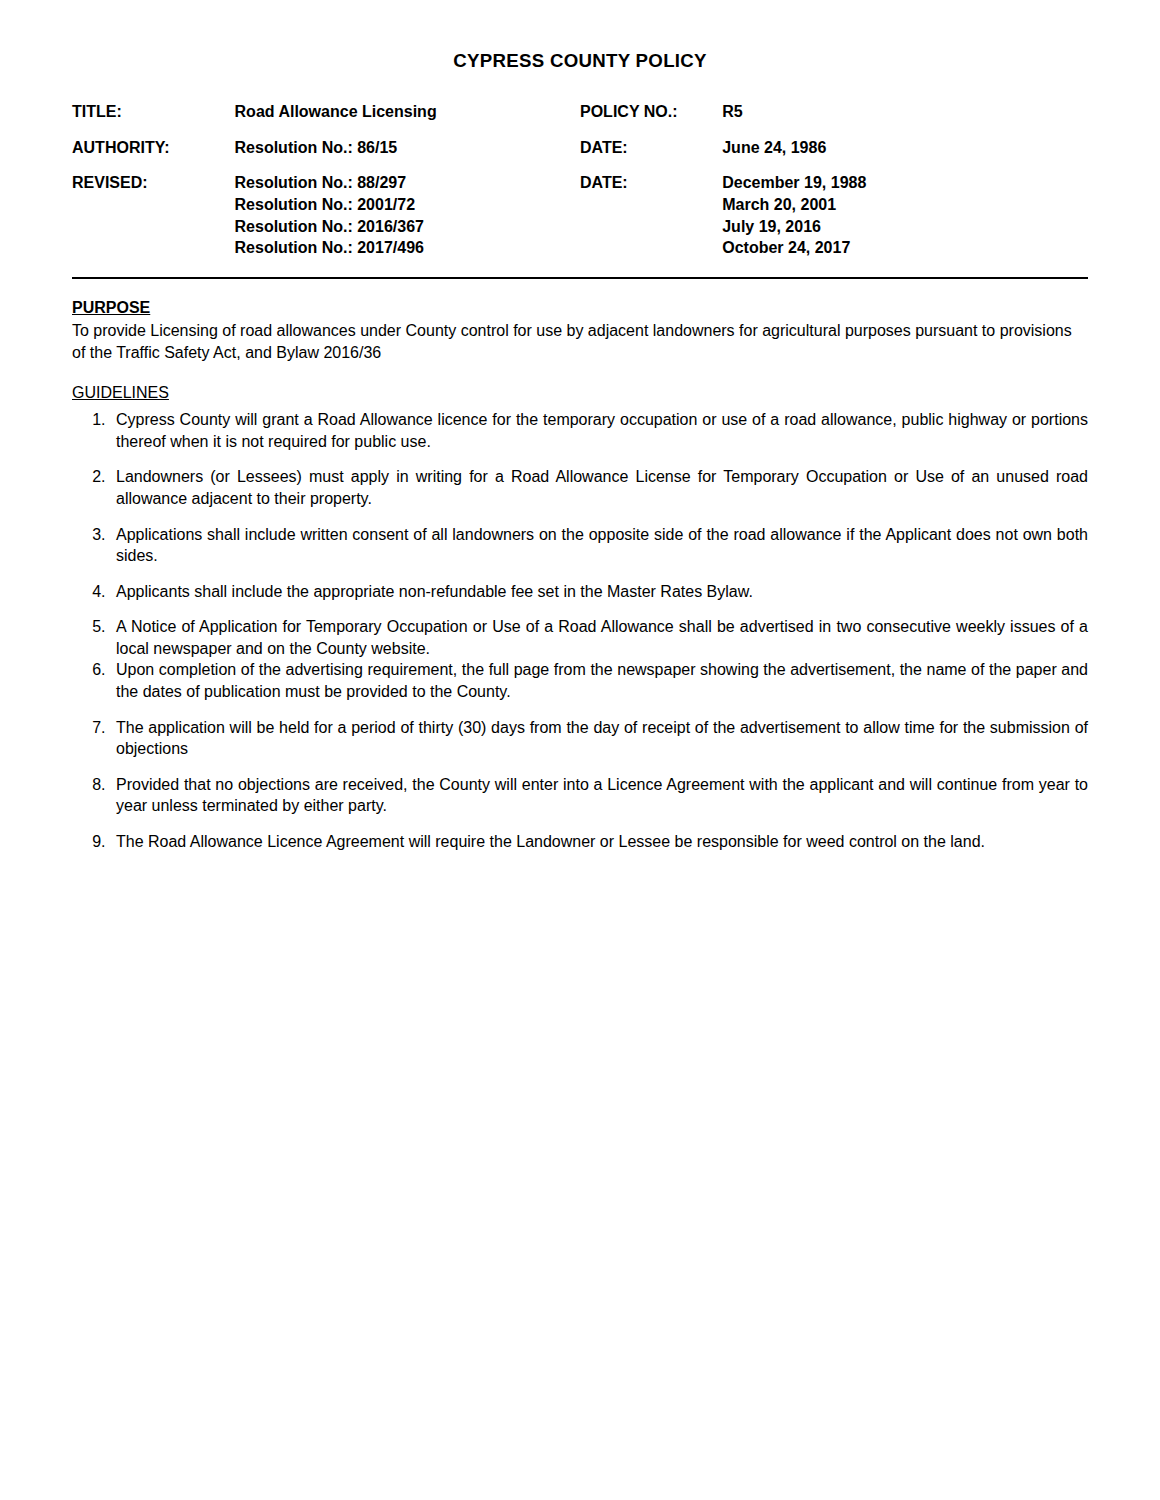CYPRESS COUNTY POLICY
| TITLE: | Road Allowance Licensing | POLICY NO.: | R5 |
| AUTHORITY: | Resolution No.: 86/15 | DATE: | June 24, 1986 |
| REVISED: | Resolution No.: 88/297 Resolution No.: 2001/72 Resolution No.: 2016/367 Resolution No.: 2017/496 | DATE: | December 19, 1988 March 20, 2001 July 19, 2016 October 24, 2017 |
PURPOSE
To provide Licensing of road allowances under County control for use by adjacent landowners for agricultural purposes pursuant to provisions of the Traffic Safety Act, and Bylaw 2016/36
GUIDELINES
Cypress County will grant a Road Allowance licence for the temporary occupation or use of a road allowance, public highway or portions thereof when it is not required for public use.
Landowners (or Lessees) must apply in writing for a Road Allowance License for Temporary Occupation or Use of an unused road allowance adjacent to their property.
Applications shall include written consent of all landowners on the opposite side of the road allowance if the Applicant does not own both sides.
Applicants shall include the appropriate non-refundable fee set in the Master Rates Bylaw.
A Notice of Application for Temporary Occupation or Use of a Road Allowance shall be advertised in two consecutive weekly issues of a local newspaper and on the County website.
Upon completion of the advertising requirement, the full page from the newspaper showing the advertisement, the name of the paper and the dates of publication must be provided to the County.
The application will be held for a period of thirty (30) days from the day of receipt of the advertisement to allow time for the submission of objections
Provided that no objections are received, the County will enter into a Licence Agreement with the applicant and will continue from year to year unless terminated by either party.
The Road Allowance Licence Agreement will require the Landowner or Lessee be responsible for weed control on the land.